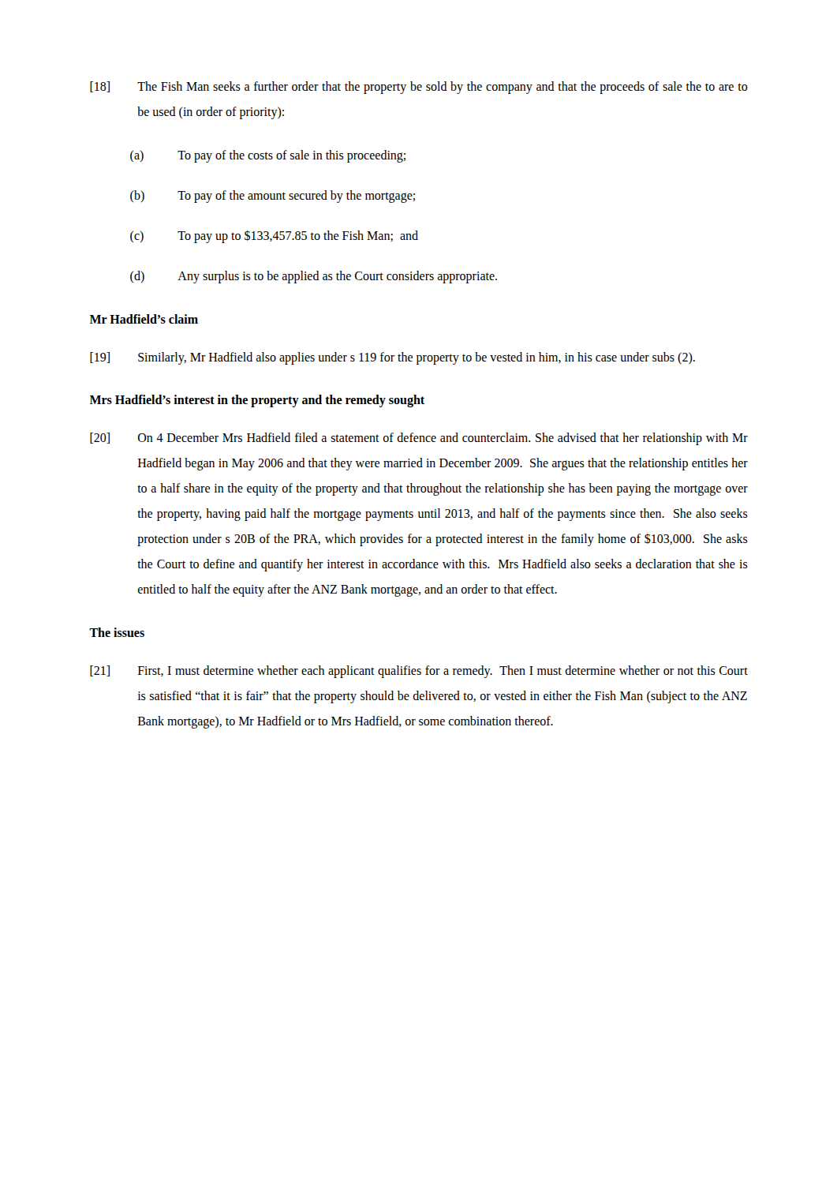[18] The Fish Man seeks a further order that the property be sold by the company and that the proceeds of sale the to are to be used (in order of priority):
(a) To pay of the costs of sale in this proceeding;
(b) To pay of the amount secured by the mortgage;
(c) To pay up to $133,457.85 to the Fish Man; and
(d) Any surplus is to be applied as the Court considers appropriate.
Mr Hadfield’s claim
[19] Similarly, Mr Hadfield also applies under s 119 for the property to be vested in him, in his case under subs (2).
Mrs Hadfield’s interest in the property and the remedy sought
[20] On 4 December Mrs Hadfield filed a statement of defence and counterclaim. She advised that her relationship with Mr Hadfield began in May 2006 and that they were married in December 2009. She argues that the relationship entitles her to a half share in the equity of the property and that throughout the relationship she has been paying the mortgage over the property, having paid half the mortgage payments until 2013, and half of the payments since then. She also seeks protection under s 20B of the PRA, which provides for a protected interest in the family home of $103,000. She asks the Court to define and quantify her interest in accordance with this. Mrs Hadfield also seeks a declaration that she is entitled to half the equity after the ANZ Bank mortgage, and an order to that effect.
The issues
[21] First, I must determine whether each applicant qualifies for a remedy. Then I must determine whether or not this Court is satisfied “that it is fair” that the property should be delivered to, or vested in either the Fish Man (subject to the ANZ Bank mortgage), to Mr Hadfield or to Mrs Hadfield, or some combination thereof.